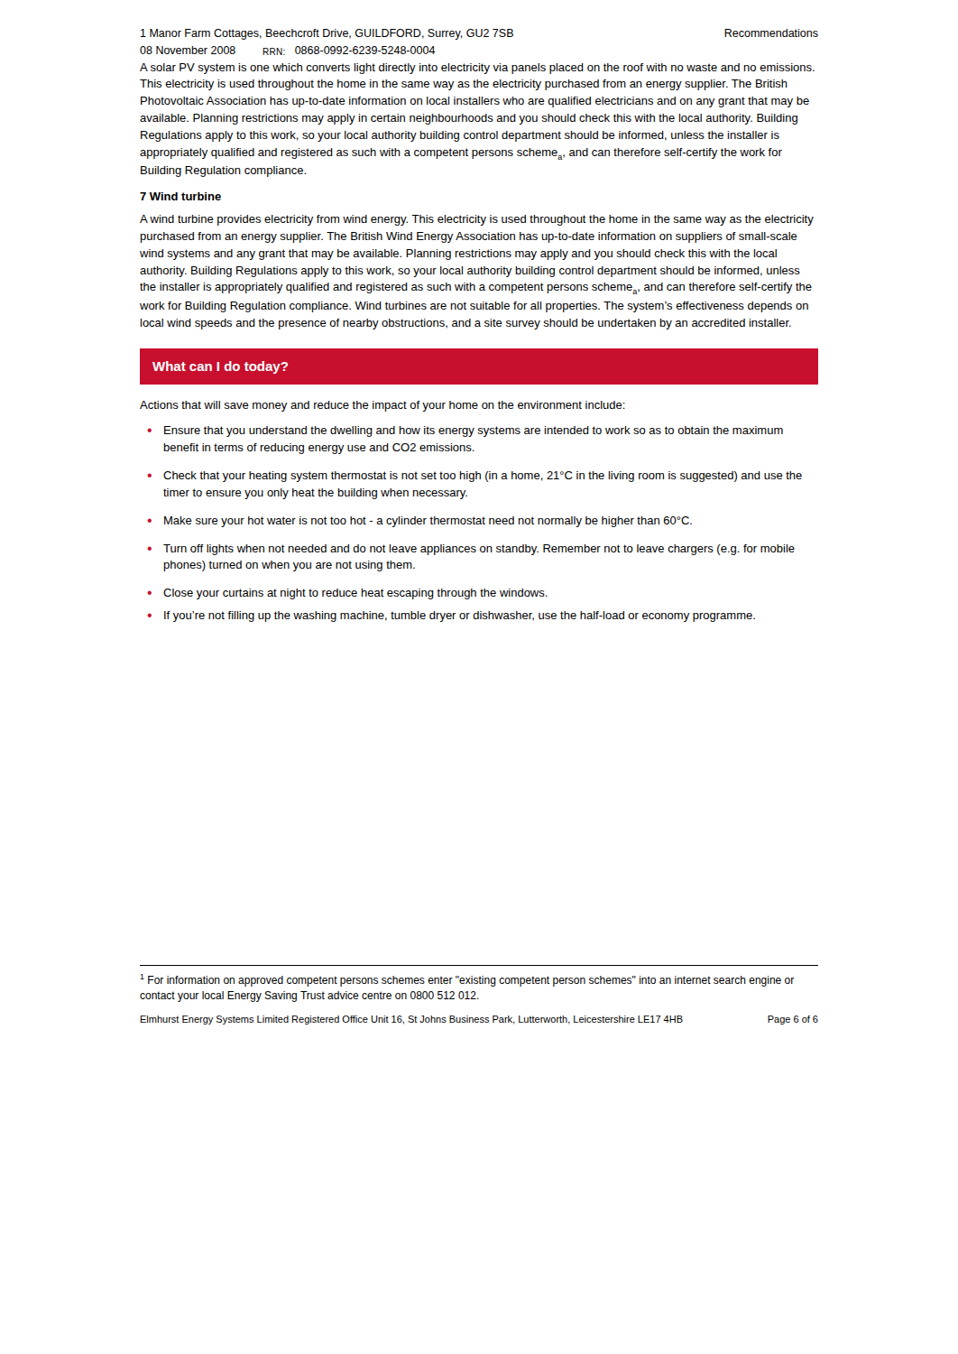1 Manor Farm Cottages, Beechcroft Drive, GUILDFORD, Surrey, GU2 7SB
08 November 2008 RRN: 0868-0992-6239-5248-0004
Recommendations
A solar PV system is one which converts light directly into electricity via panels placed on the roof with no waste and no emissions. This electricity is used throughout the home in the same way as the electricity purchased from an energy supplier. The British Photovoltaic Association has up-to-date information on local installers who are qualified electricians and on any grant that may be available. Planning restrictions may apply in certain neighbourhoods and you should check this with the local authority. Building Regulations apply to this work, so your local authority building control department should be informed, unless the installer is appropriately qualified and registered as such with a competent persons schemea, and can therefore self-certify the work for Building Regulation compliance.
7 Wind turbine
A wind turbine provides electricity from wind energy. This electricity is used throughout the home in the same way as the electricity purchased from an energy supplier. The British Wind Energy Association has up-to-date information on suppliers of small-scale wind systems and any grant that may be available. Planning restrictions may apply and you should check this with the local authority. Building Regulations apply to this work, so your local authority building control department should be informed, unless the installer is appropriately qualified and registered as such with a competent persons schemea, and can therefore self-certify the work for Building Regulation compliance. Wind turbines are not suitable for all properties. The system’s effectiveness depends on local wind speeds and the presence of nearby obstructions, and a site survey should be undertaken by an accredited installer.
What can I do today?
Actions that will save money and reduce the impact of your home on the environment include:
Ensure that you understand the dwelling and how its energy systems are intended to work so as to obtain the maximum benefit in terms of reducing energy use and CO2 emissions.
Check that your heating system thermostat is not set too high (in a home, 21°C in the living room is suggested) and use the timer to ensure you only heat the building when necessary.
Make sure your hot water is not too hot - a cylinder thermostat need not normally be higher than 60°C.
Turn off lights when not needed and do not leave appliances on standby. Remember not to leave chargers (e.g. for mobile phones) turned on when you are not using them.
Close your curtains at night to reduce heat escaping through the windows.
If you’re not filling up the washing machine, tumble dryer or dishwasher, use the half-load or economy programme.
1 For information on approved competent persons schemes enter "existing competent person schemes" into an internet search engine or contact your local Energy Saving Trust advice centre on 0800 512 012.
Elmhurst Energy Systems Limited Registered Office Unit 16, St Johns Business Park, Lutterworth, Leicestershire LE17 4HB
Page 6 of 6